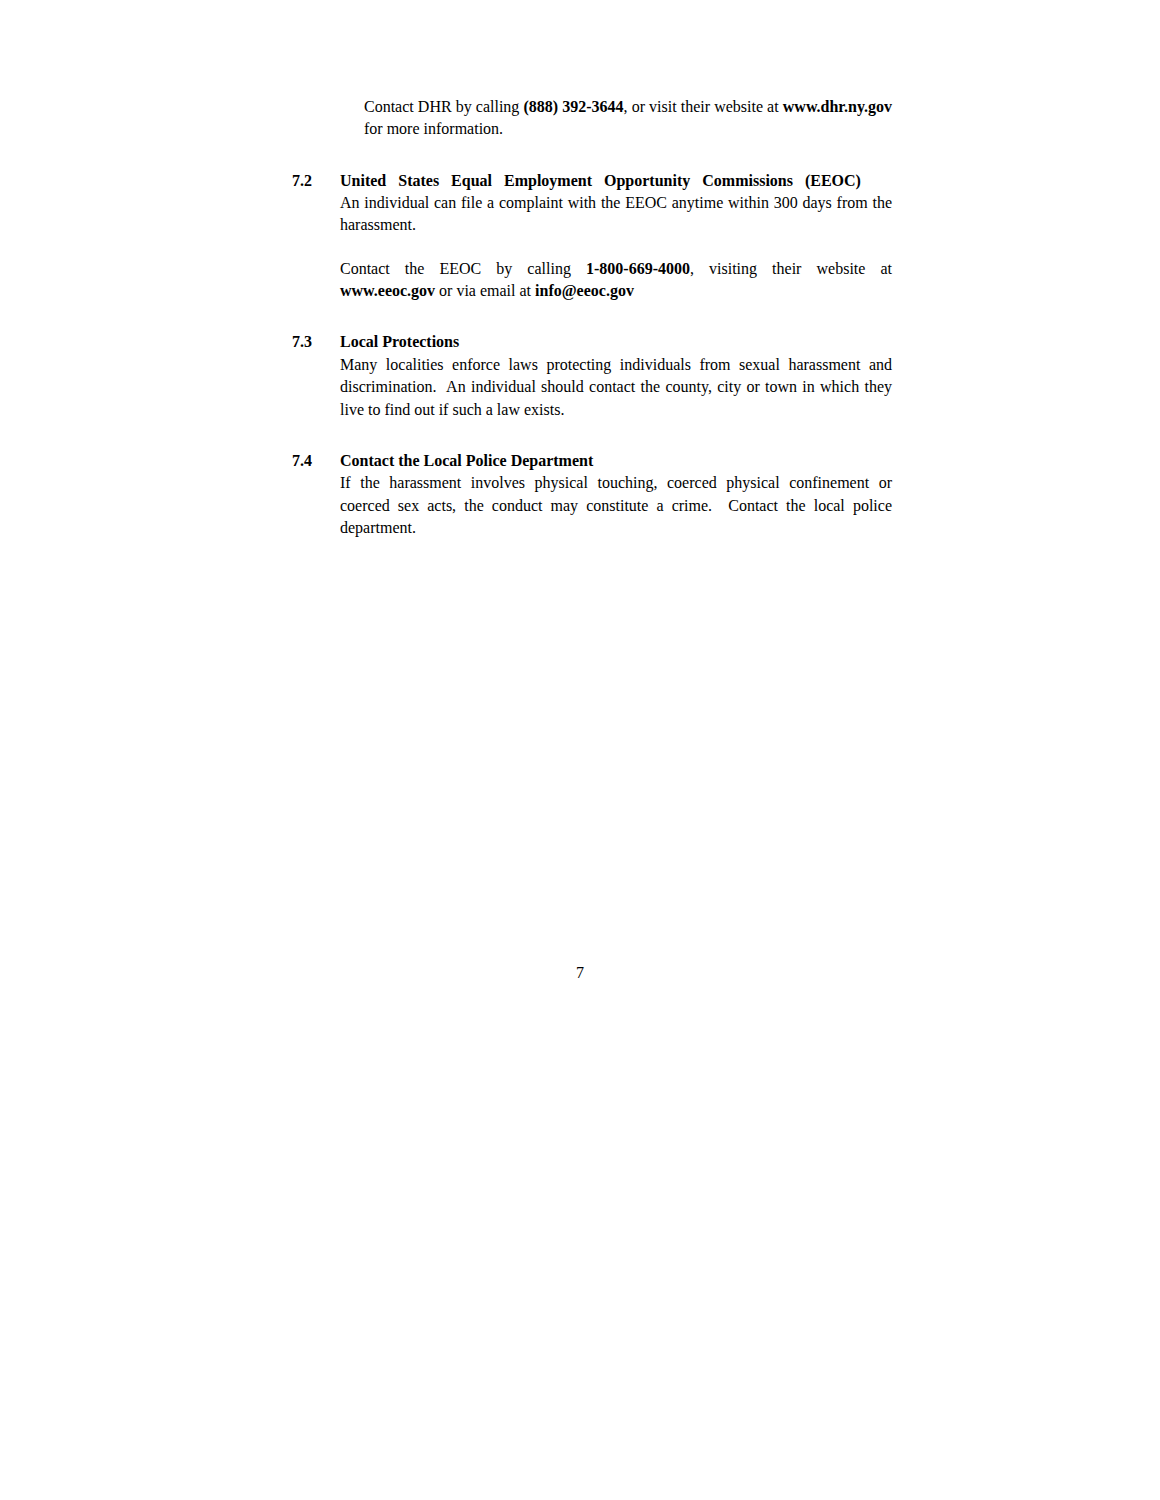Contact DHR by calling (888) 392-3644, or visit their website at www.dhr.ny.gov for more information.
7.2
United States Equal Employment Opportunity Commissions (EEOC)
An individual can file a complaint with the EEOC anytime within 300 days from the harassment.
Contact the EEOC by calling 1-800-669-4000, visiting their website at www.eeoc.gov or via email at info@eeoc.gov
7.3
Local Protections
Many localities enforce laws protecting individuals from sexual harassment and discrimination. An individual should contact the county, city or town in which they live to find out if such a law exists.
7.4
Contact the Local Police Department
If the harassment involves physical touching, coerced physical confinement or coerced sex acts, the conduct may constitute a crime. Contact the local police department.
7